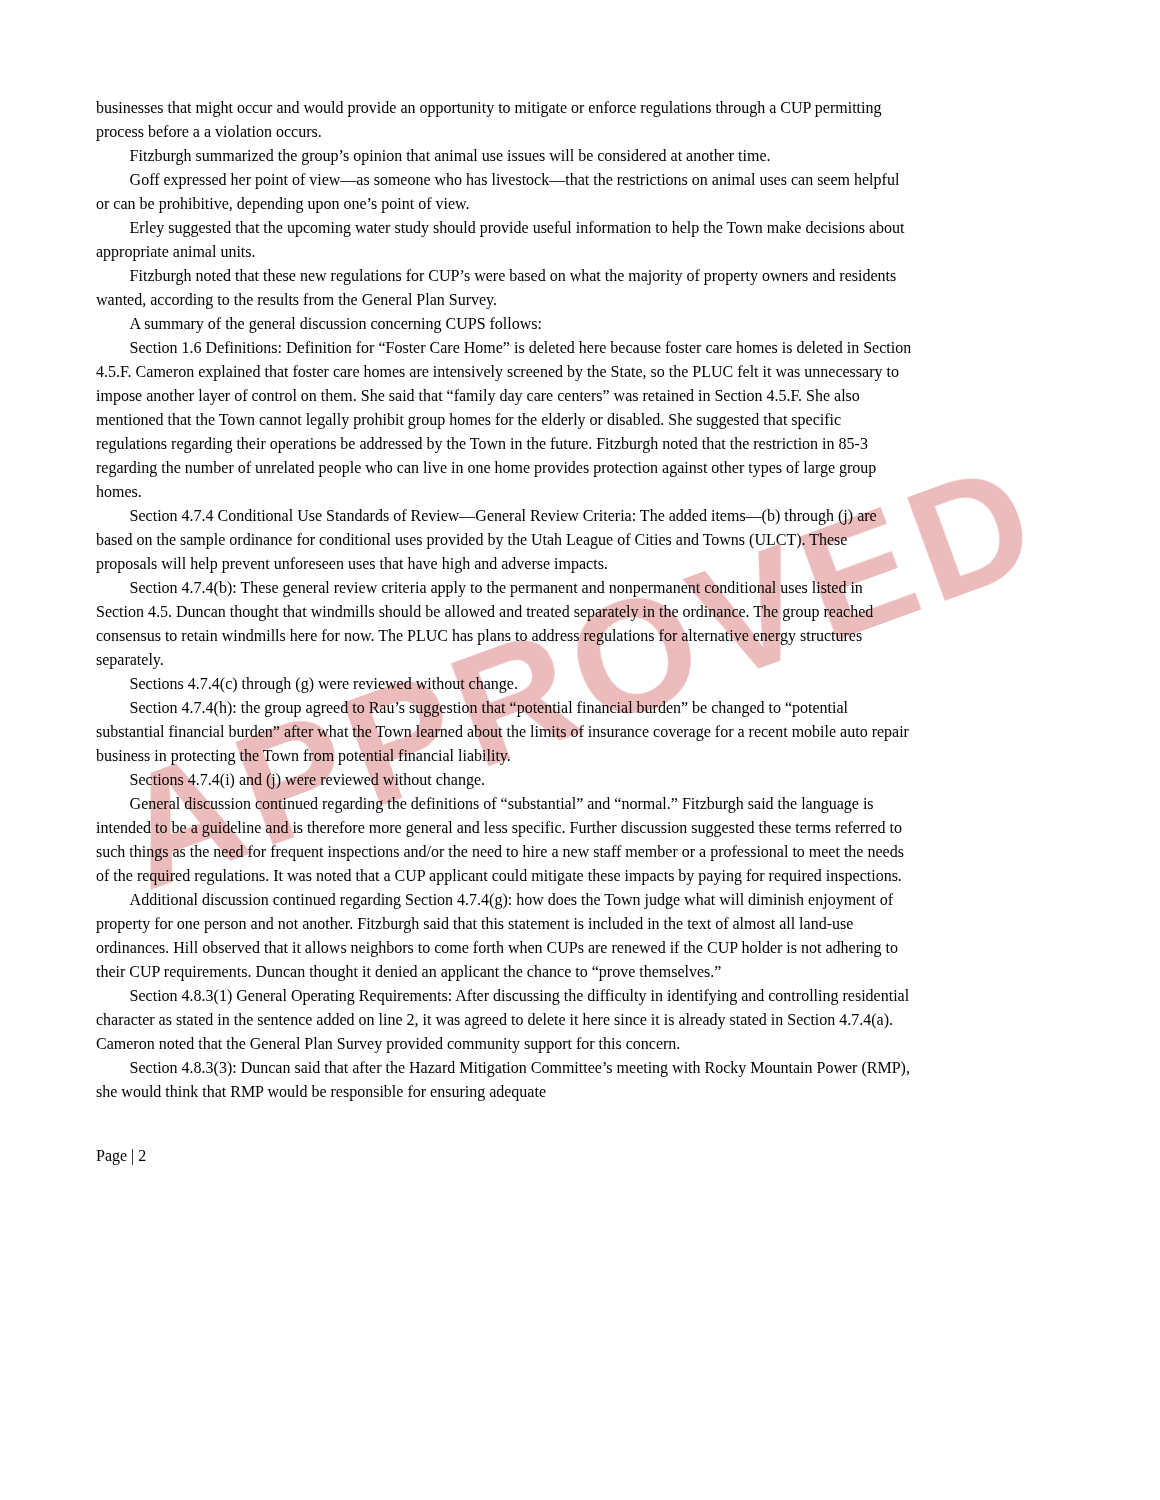APPROVED
businesses that might occur and would provide an opportunity to mitigate or enforce regulations through a CUP permitting process before a a violation occurs.
Fitzburgh summarized the group’s opinion that animal use issues will be considered at another time.
Goff expressed her point of view—as someone who has livestock—that the restrictions on animal uses can seem helpful or can be prohibitive, depending upon one’s point of view.
Erley suggested that the upcoming water study should provide useful information to help the Town make decisions about appropriate animal units.
Fitzburgh noted that these new regulations for CUP’s were based on what the majority of property owners and residents wanted, according to the results from the General Plan Survey.
A summary of the general discussion concerning CUPS follows:
Section 1.6 Definitions: Definition for “Foster Care Home” is deleted here because foster care homes is deleted in Section 4.5.F. Cameron explained that foster care homes are intensively screened by the State, so the PLUC felt it was unnecessary to impose another layer of control on them. She said that “family day care centers” was retained in Section 4.5.F. She also mentioned that the Town cannot legally prohibit group homes for the elderly or disabled. She suggested that specific regulations regarding their operations be addressed by the Town in the future. Fitzburgh noted that the restriction in 85-3 regarding the number of unrelated people who can live in one home provides protection against other types of large group homes.
Section 4.7.4 Conditional Use Standards of Review—General Review Criteria: The added items—(b) through (j) are based on the sample ordinance for conditional uses provided by the Utah League of Cities and Towns (ULCT). These proposals will help prevent unforeseen uses that have high and adverse impacts.
Section 4.7.4(b): These general review criteria apply to the permanent and nonpermanent conditional uses listed in Section 4.5. Duncan thought that windmills should be allowed and treated separately in the ordinance. The group reached consensus to retain windmills here for now. The PLUC has plans to address regulations for alternative energy structures separately.
Sections 4.7.4(c) through (g) were reviewed without change.
Section 4.7.4(h): the group agreed to Rau’s suggestion that “potential financial burden” be changed to “potential substantial financial burden” after what the Town learned about the limits of insurance coverage for a recent mobile auto repair business in protecting the Town from potential financial liability.
Sections 4.7.4(i) and (j) were reviewed without change.
General discussion continued regarding the definitions of “substantial” and “normal.” Fitzburgh said the language is intended to be a guideline and is therefore more general and less specific. Further discussion suggested these terms referred to such things as the need for frequent inspections and/or the need to hire a new staff member or a professional to meet the needs of the required regulations. It was noted that a CUP applicant could mitigate these impacts by paying for required inspections.
Additional discussion continued regarding Section 4.7.4(g): how does the Town judge what will diminish enjoyment of property for one person and not another. Fitzburgh said that this statement is included in the text of almost all land-use ordinances. Hill observed that it allows neighbors to come forth when CUPs are renewed if the CUP holder is not adhering to their CUP requirements. Duncan thought it denied an applicant the chance to “prove themselves.”
Section 4.8.3(1) General Operating Requirements: After discussing the difficulty in identifying and controlling residential character as stated in the sentence added on line 2, it was agreed to delete it here since it is already stated in Section 4.7.4(a). Cameron noted that the General Plan Survey provided community support for this concern.
Section 4.8.3(3): Duncan said that after the Hazard Mitigation Committee’s meeting with Rocky Mountain Power (RMP), she would think that RMP would be responsible for ensuring adequate
Page | 2